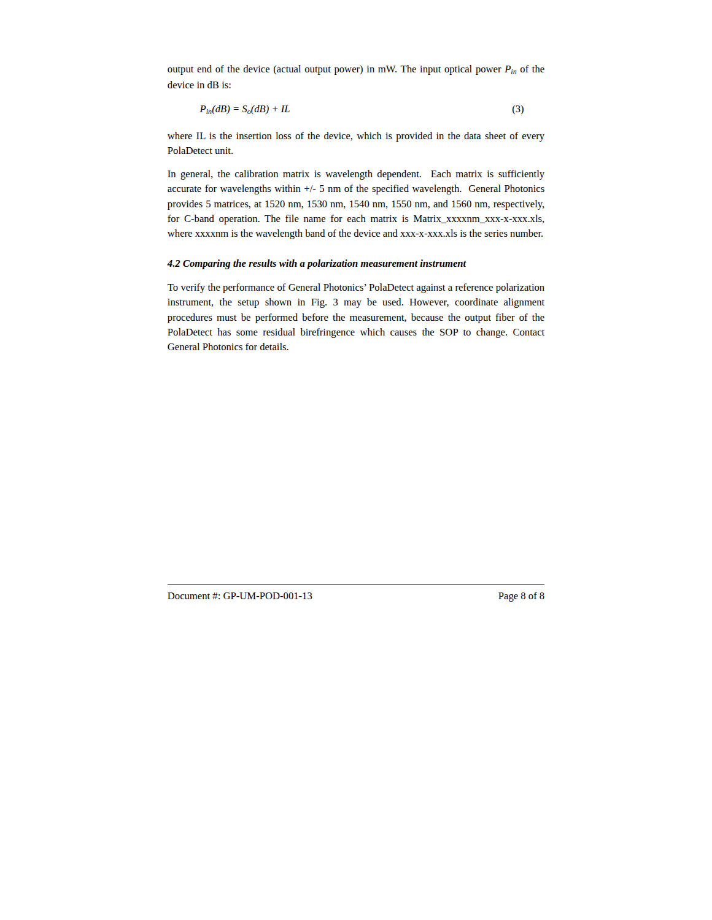output end of the device (actual output power) in mW. The input optical power Pin of the device in dB is:
Pin(dB) = So(dB) + IL (3)
where IL is the insertion loss of the device, which is provided in the data sheet of every PolaDetect unit.
In general, the calibration matrix is wavelength dependent. Each matrix is sufficiently accurate for wavelengths within +/- 5 nm of the specified wavelength. General Photonics provides 5 matrices, at 1520 nm, 1530 nm, 1540 nm, 1550 nm, and 1560 nm, respectively, for C-band operation. The file name for each matrix is Matrix_xxxxnm_xxx-x-xxx.xls, where xxxxnm is the wavelength band of the device and xxx-x-xxx.xls is the series number.
4.2 Comparing the results with a polarization measurement instrument
To verify the performance of General Photonics’ PolaDetect against a reference polarization instrument, the setup shown in Fig. 3 may be used. However, coordinate alignment procedures must be performed before the measurement, because the output fiber of the PolaDetect has some residual birefringence which causes the SOP to change. Contact General Photonics for details.
Document #: GP-UM-POD-001-13
Page 8 of 8